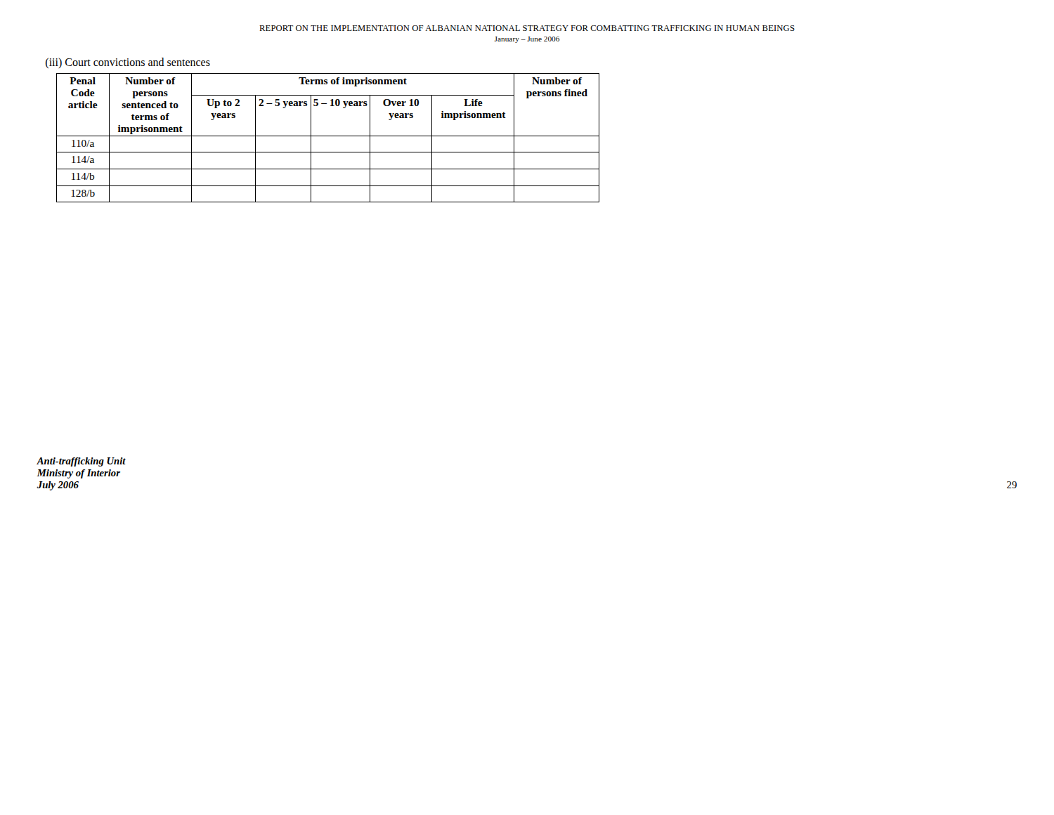Report on the Implementation of Albanian National Strategy for Combatting Trafficking in Human Beings
January – June 2006
(iii) Court convictions and sentences
| Penal Code article | Number of persons sentenced to terms of imprisonment | Terms of imprisonment | Number of persons fined |
| --- | --- | --- | --- |
| Up to 2 years | 2 – 5 years | 5 – 10 years | Over 10 years | Life imprisonment |
| 110/a | | | | | | | |
| 114/a | | | | | | | |
| 114/b | | | | | | | |
| 128/b | | | | | | | |
Anti-trafficking Unit
Ministry of Interior
July 2006
29